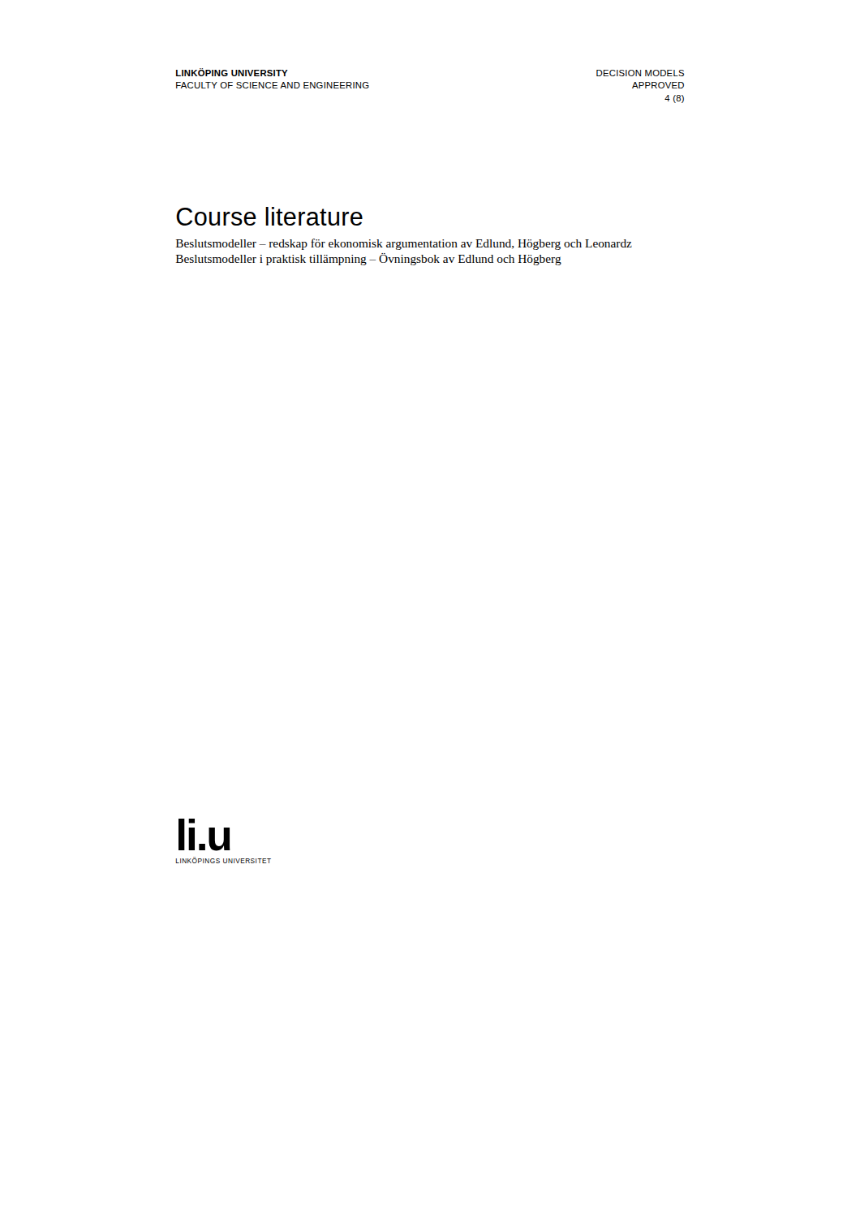LINKÖPING UNIVERSITY
FACULTY OF SCIENCE AND ENGINEERING
DECISION MODELS
APPROVED
4 (8)
Course literature
Beslutsmodeller – redskap för ekonomisk argumentation av Edlund, Högberg och Leonardz
Beslutsmodeller i praktisk tillämpning – Övningsbok av Edlund och Högberg
li.u
LINKÖPINGS UNIVERSITET